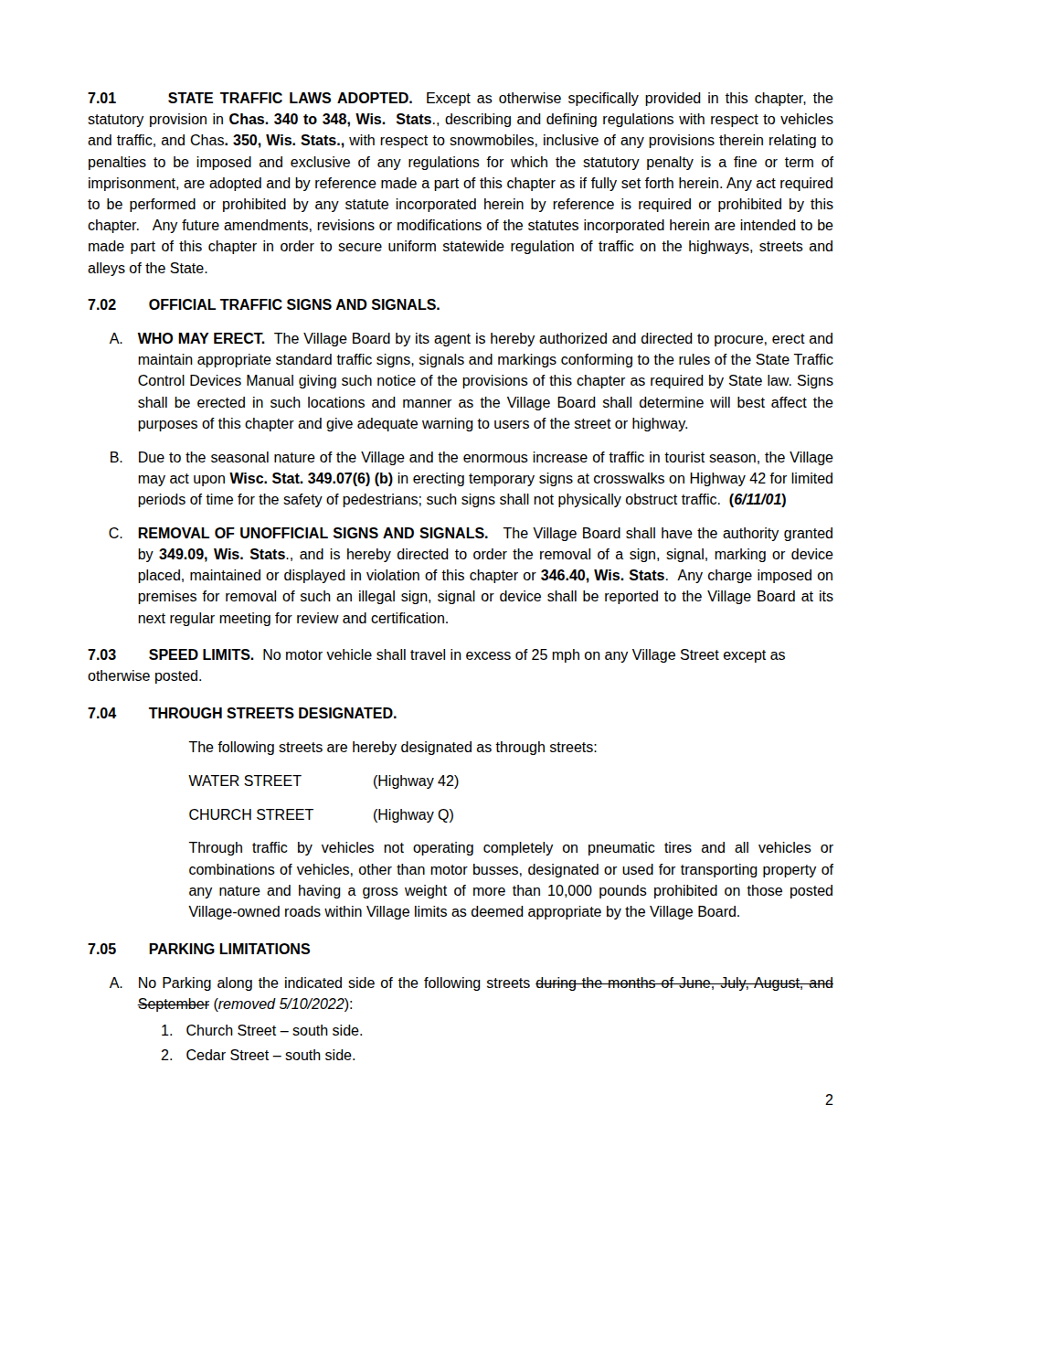7.01 STATE TRAFFIC LAWS ADOPTED. Except as otherwise specifically provided in this chapter, the statutory provision in Chas. 340 to 348, Wis. Stats., describing and defining regulations with respect to vehicles and traffic, and Chas. 350, Wis. Stats., with respect to snowmobiles, inclusive of any provisions therein relating to penalties to be imposed and exclusive of any regulations for which the statutory penalty is a fine or term of imprisonment, are adopted and by reference made a part of this chapter as if fully set forth herein. Any act required to be performed or prohibited by any statute incorporated herein by reference is required or prohibited by this chapter. Any future amendments, revisions or modifications of the statutes incorporated herein are intended to be made part of this chapter in order to secure uniform statewide regulation of traffic on the highways, streets and alleys of the State.
7.02 OFFICIAL TRAFFIC SIGNS AND SIGNALS.
WHO MAY ERECT. The Village Board by its agent is hereby authorized and directed to procure, erect and maintain appropriate standard traffic signs, signals and markings conforming to the rules of the State Traffic Control Devices Manual giving such notice of the provisions of this chapter as required by State law. Signs shall be erected in such locations and manner as the Village Board shall determine will best affect the purposes of this chapter and give adequate warning to users of the street or highway.
Due to the seasonal nature of the Village and the enormous increase of traffic in tourist season, the Village may act upon Wisc. Stat. 349.07(6) (b) in erecting temporary signs at crosswalks on Highway 42 for limited periods of time for the safety of pedestrians; such signs shall not physically obstruct traffic. (6/11/01)
REMOVAL OF UNOFFICIAL SIGNS AND SIGNALS. The Village Board shall have the authority granted by 349.09, Wis. Stats., and is hereby directed to order the removal of a sign, signal, marking or device placed, maintained or displayed in violation of this chapter or 346.40, Wis. Stats. Any charge imposed on premises for removal of such an illegal sign, signal or device shall be reported to the Village Board at its next regular meeting for review and certification.
7.03 SPEED LIMITS. No motor vehicle shall travel in excess of 25 mph on any Village Street except as otherwise posted.
7.04 THROUGH STREETS DESIGNATED.
The following streets are hereby designated as through streets:
WATER STREET(Highway 42)
CHURCH STREET(Highway Q)
Through traffic by vehicles not operating completely on pneumatic tires and all vehicles or combinations of vehicles, other than motor busses, designated or used for transporting property of any nature and having a gross weight of more than 10,000 pounds prohibited on those posted Village-owned roads within Village limits as deemed appropriate by the Village Board.
7.05 PARKING LIMITATIONS
No Parking along the indicated side of the following streets during the months of June, July, August, and September (removed 5/10/2022):
Church Street – south side.
Cedar Street – south side.
2